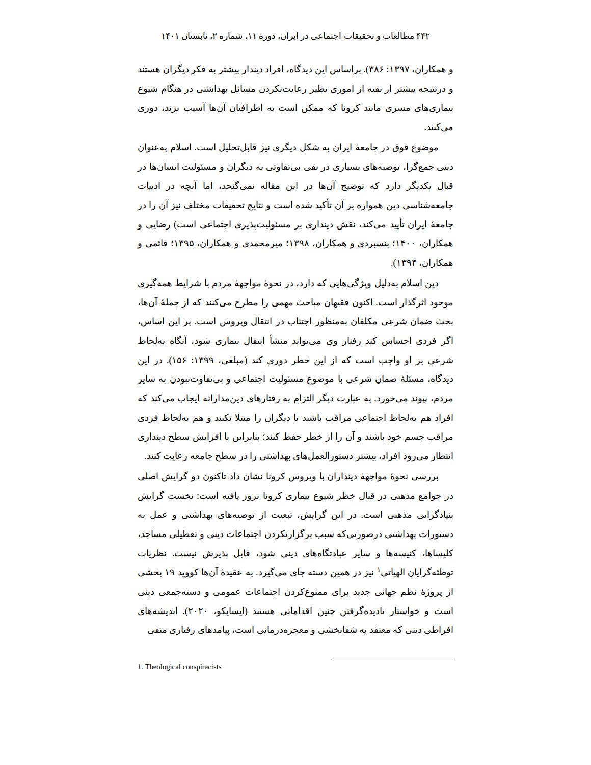۴۴۲ مطالعات و تحقیقات اجتماعی در ایران، دوره ۱۱، شماره ۲، تابستان ۱۴۰۱
و همکاران، ۱۳۹۷: ۳۸۶). براساس این دیدگاه، افراد دیندار بیشتر به فکر دیگران هستند و درنتیجه بیشتر از بقیه از اموری نظیر رعایت‌نکردن مسائل بهداشتی در هنگام شیوع بیماری‌های مسری مانند کرونا که ممکن است به اطرافیان آن‌ها آسیب بزند، دوری می‌کنند.
موضوع فوق در جامعهٔ ایران به شکل دیگری نیز قابل‌تحلیل است. اسلام به‌عنوان دینی جمع‌گرا، توصیه‌های بسیاری در نفی بی‌تفاوتی به دیگران و مسئولیت انسان‌ها در قبال یکدیگر دارد که توضیح آن‌ها در این مقاله نمی‌گنجد، اما آنچه در ادبیات جامعه‌شناسی دین همواره بر آن تأکید شده است و نتایج تحقیقات مختلف نیز آن را در جامعهٔ ایران تأیید می‌کند، نقش دینداری بر مسئولیت‌پذیری اجتماعی است) رضایی و همکاران، ۱۴۰۰؛ بنسبردی و همکاران، ۱۳۹۸؛ میرمحمدی و همکاران، ۱۳۹۵؛ قائمی و همکاران، ۱۳۹۴).
دین اسلام به‌دلیل ویژگی‌هایی که دارد، در نحوهٔ مواجههٔ مردم با شرایط همه‌گیری موجود اثرگذار است. اکنون فقیهان مباحث مهمی را مطرح می‌کنند که از جملهٔ آن‌ها، بحث ضمان شرعی مکلفان به‌منظور اجتناب در انتقال ویروس است. بر این اساس، اگر فردی احساس کند رفتار وی می‌تواند منشأ انتقال بیماری شود، آنگاه به‌لحاظ شرعی بر او واجب است که از این خطر دوری کند (مبلغی، ۱۳۹۹: ۱۵۶). در این دیدگاه، مسئلهٔ ضمان شرعی با موضوع مسئولیت اجتماعی و بی‌تفاوت‌نبودن به سایر مردم، پیوند می‌خورد. به عبارت دیگر التزام به رفتارهای دین‌مدارانه ایجاب می‌کند که افراد هم به‌لحاظ اجتماعی مراقب باشند تا دیگران را مبتلا نکنند و هم به‌لحاظ فردی مراقب جسم خود باشند و آن را از خطر حفظ کنند؛ بنابراین با افزایش سطح دینداری انتظار می‌رود افراد، بیشتر دستورالعمل‌های بهداشتی را در سطح جامعه رعایت کنند.
بررسی نحوهٔ مواجههٔ دینداران با ویروس کرونا نشان داد تاکنون دو گرایش اصلی در جوامع مذهبی در قبال خطر شیوع بیماری کرونا بروز یافته است: نخست گرایش بنیادگرایی مذهبی است. در این گرایش، تبعیت از توصیه‌های بهداشتی و عمل به دستورات بهداشتی درصورتی‌که سبب برگزارنکردن اجتماعات دینی و تعطیلی مساجد، کلیساها، کنیسه‌ها و سایر عبادتگاه‌های دینی شود، قابل پذیرش نیست. نظریات توطئه‌گرایان الهیاتی۱ نیز در همین دسته جای می‌گیرد. به عقیدهٔ آن‌ها کووید ۱۹ بخشی از پروژهٔ نظم جهانی جدید برای ممنوع‌کردن اجتماعات عمومی و دسته‌جمعی دینی است و خواستار نادیده‌گرفتن چنین اقداماتی هستند (ایسایکو، ۲۰۲۰). اندیشه‌های افراطی دینی که معتقد به شفابخشی و معجزه‌درمانی است، پیامدهای رفتاری منفی
1. Theological conspiracists